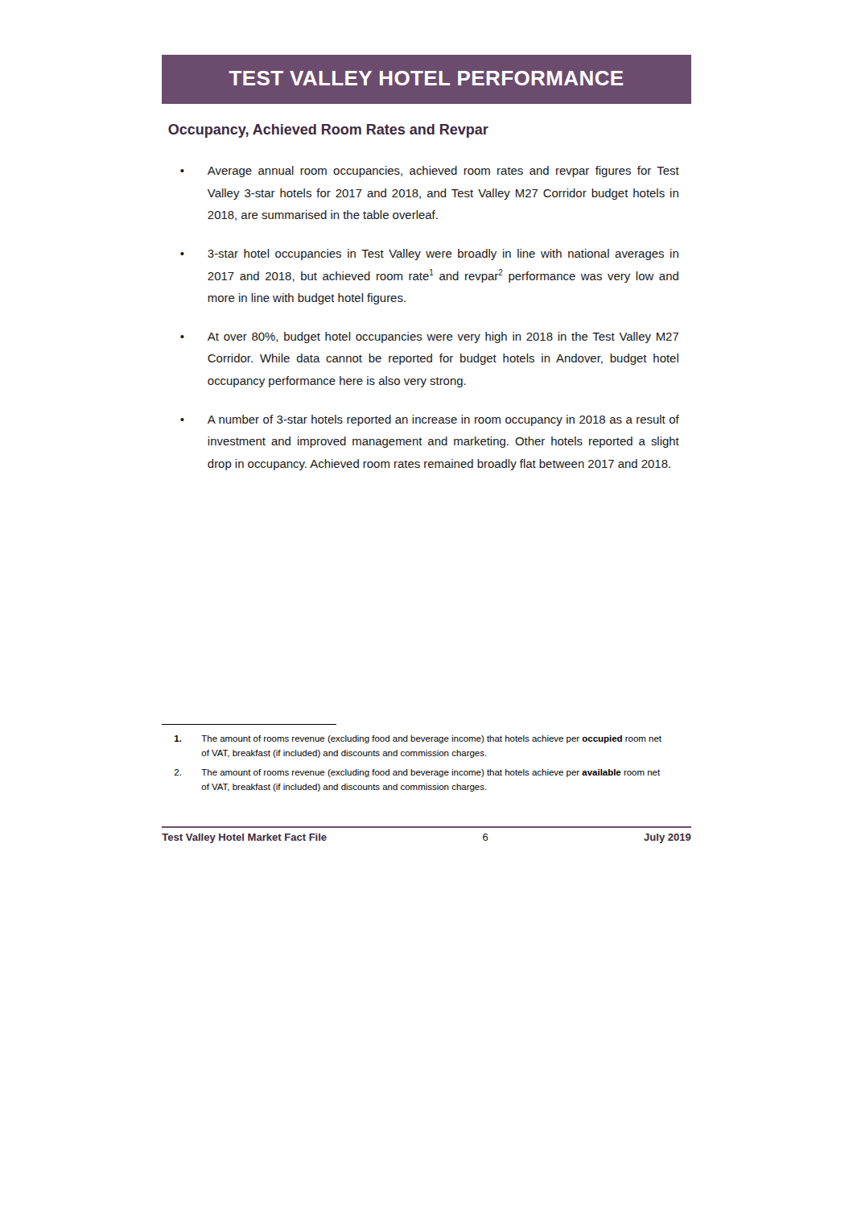TEST VALLEY HOTEL PERFORMANCE
Occupancy, Achieved Room Rates and Revpar
Average annual room occupancies, achieved room rates and revpar figures for Test Valley 3-star hotels for 2017 and 2018, and Test Valley M27 Corridor budget hotels in 2018, are summarised in the table overleaf.
3-star hotel occupancies in Test Valley were broadly in line with national averages in 2017 and 2018, but achieved room rate1 and revpar2 performance was very low and more in line with budget hotel figures.
At over 80%, budget hotel occupancies were very high in 2018 in the Test Valley M27 Corridor. While data cannot be reported for budget hotels in Andover, budget hotel occupancy performance here is also very strong.
A number of 3-star hotels reported an increase in room occupancy in 2018 as a result of investment and improved management and marketing. Other hotels reported a slight drop in occupancy. Achieved room rates remained broadly flat between 2017 and 2018.
1.
The amount of rooms revenue (excluding food and beverage income) that hotels achieve per occupied room net of VAT, breakfast (if included) and discounts and commission charges.
2.
The amount of rooms revenue (excluding food and beverage income) that hotels achieve per available room net of VAT, breakfast (if included) and discounts and commission charges.
Test Valley Hotel Market Fact File
6
July 2019